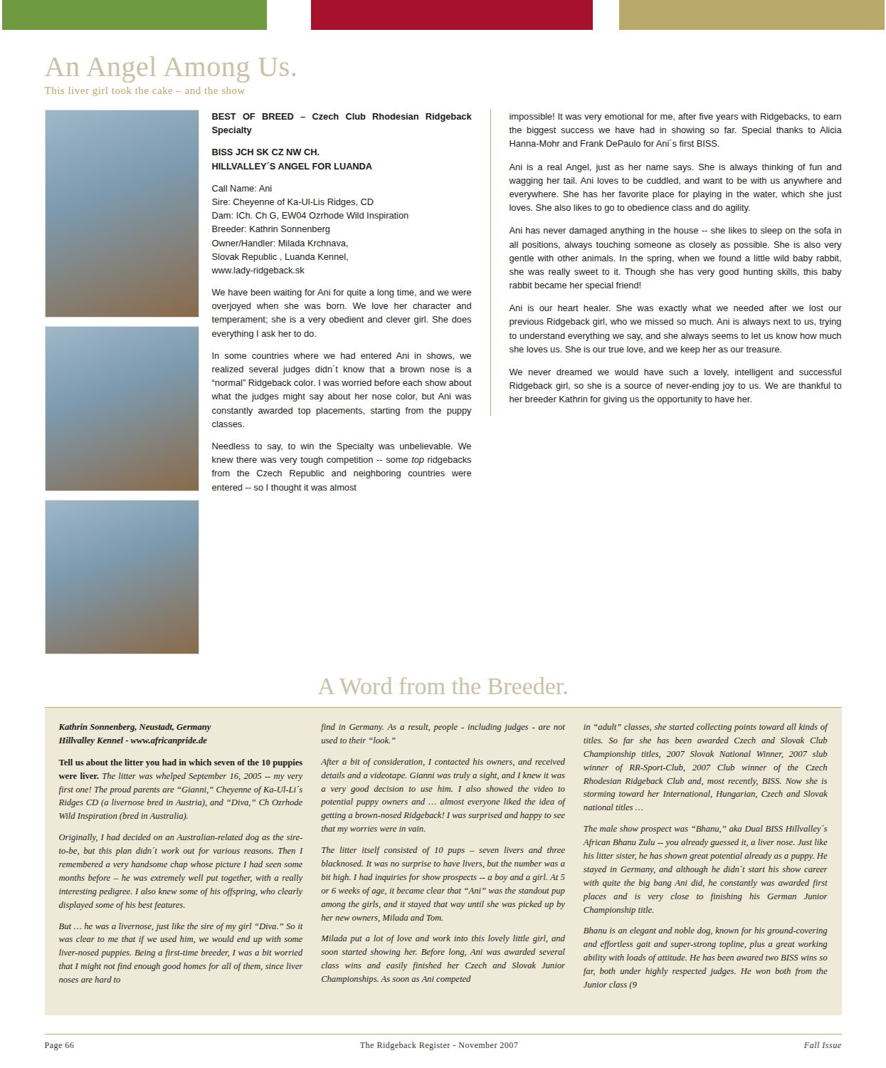An Angel Among Us.
This liver girl took the cake – and the show
BEST OF BREED – Czech Club Rhodesian Ridgeback Specialty
BISS JCH SK CZ NW CH.
HILLVALLEY´S ANGEL FOR LUANDA
Call Name: Ani
Sire: Cheyenne of Ka-Ul-Lis Ridges, CD
Dam: ICh. Ch G, EW04 Ozrhode Wild Inspiration
Breeder: Kathrin Sonnenberg
Owner/Handler: Milada Krchnava,
Slovak Republic , Luanda Kennel,
www.lady-ridgeback.sk
We have been waiting for Ani for quite a long time, and we were overjoyed when she was born. We love her character and temperament; she is a very obedient and clever girl. She does everything I ask her to do.
In some countries where we had entered Ani in shows, we realized several judges didn´t know that a brown nose is a “normal” Ridgeback color. I was worried before each show about what the judges might say about her nose color, but Ani was constantly awarded top placements, starting from the puppy classes.
Needless to say, to win the Specialty was unbelievable. We knew there was very tough competition -- some top ridgebacks from the Czech Republic and neighboring countries were entered -- so I thought it was almost
impossible! It was very emotional for me, after five years with Ridgebacks, to earn the biggest success we have had in showing so far. Special thanks to Alicia Hanna-Mohr and Frank DePaulo for Ani´s first BISS.
Ani is a real Angel, just as her name says. She is always thinking of fun and wagging her tail. Ani loves to be cuddled, and want to be with us anywhere and everywhere. She has her favorite place for playing in the water, which she just loves. She also likes to go to obedience class and do agility.
Ani has never damaged anything in the house -- she likes to sleep on the sofa in all positions, always touching someone as closely as possible. She is also very gentle with other animals. In the spring, when we found a little wild baby rabbit, she was really sweet to it. Though she has very good hunting skills, this baby rabbit became her special friend!
Ani is our heart healer. She was exactly what we needed after we lost our previous Ridgeback girl, who we missed so much. Ani is always next to us, trying to understand everything we say, and she always seems to let us know how much she loves us. She is our true love, and we keep her as our treasure.
We never dreamed we would have such a lovely, intelligent and successful Ridgeback girl, so she is a source of never-ending joy to us. We are thankful to her breeder Kathrin for giving us the opportunity to have her.
A Word from the Breeder.
Kathrin Sonnenberg, Neustadt, Germany
Hillvalley Kennel - www.africanpride.de
Tell us about the litter you had in which seven of the 10 puppies were liver. The litter was whelped September 16, 2005 -- my very first one! The proud parents are “Gianni,” Cheyenne of Ka-Ul-Li´s Ridges CD (a livernose bred in Austria), and “Diva,” Ch Ozrhode Wild Inspiration (bred in Australia).
Originally, I had decided on an Australian-related dog as the sire-to-be, but this plan didn´t work out for various reasons. Then I remembered a very handsome chap whose picture I had seen some months before – he was extremely well put together, with a really interesting pedigree. I also knew some of his offspring, who clearly displayed some of his best features.
But … he was a livernose, just like the sire of my girl “Diva.” So it was clear to me that if we used him, we would end up with some liver-nosed puppies. Being a first-time breeder, I was a bit worried that I might not find enough good homes for all of them, since liver noses are hard to
find in Germany. As a result, people - including judges - are not used to their “look.”
After a bit of consideration, I contacted his owners, and received details and a videotape. Gianni was truly a sight, and I knew it was a very good decision to use him. I also showed the video to potential puppy owners and … almost everyone liked the idea of getting a brown-nosed Ridgeback! I was surprised and happy to see that my worries were in vain.
The litter itself consisted of 10 pups – seven livers and three blacknosed. It was no surprise to have livers, but the number was a bit high. I had inquiries for show prospects -- a boy and a girl. At 5 or 6 weeks of age, it became clear that “Ani” was the standout pup among the girls, and it stayed that way until she was picked up by her new owners, Milada and Tom.
Milada put a lot of love and work into this lovely little girl, and soon started showing her. Before long, Ani was awarded several class wins and easily finished her Czech and Slovak Junior Championships. As soon as Ani competed
in “adult” classes, she started collecting points toward all kinds of titles. So far she has been awarded Czech and Slovak Club Championship titles, 2007 Slovak National Winner, 2007 slub winner of RR-Sport-Club, 2007 Club winner of the Czech Rhodesian Ridgeback Club and, most recently, BISS. Now she is storming toward her International, Hungarian, Czech and Slovak national titles …
The male show prospect was “Bhanu,” aka Dual BISS Hillvalley´s African Bhanu Zulu -- you already guessed it, a liver nose. Just like his litter sister, he has shown great potential already as a puppy. He stayed in Germany, and although he didn´t start his show career with quite the big bang Ani did, he constantly was awarded first places and is very close to finishing his German Junior Championship title.
Bhanu is an elegant and noble dog, known for his ground-covering and effortless gait and super-strong topline, plus a great working ability with loads of attitude. He has been awared two BISS wins so far, both under highly respected judges. He won both from the Junior class (9
Page 66
The Ridgeback Register - November 2007
Fall Issue